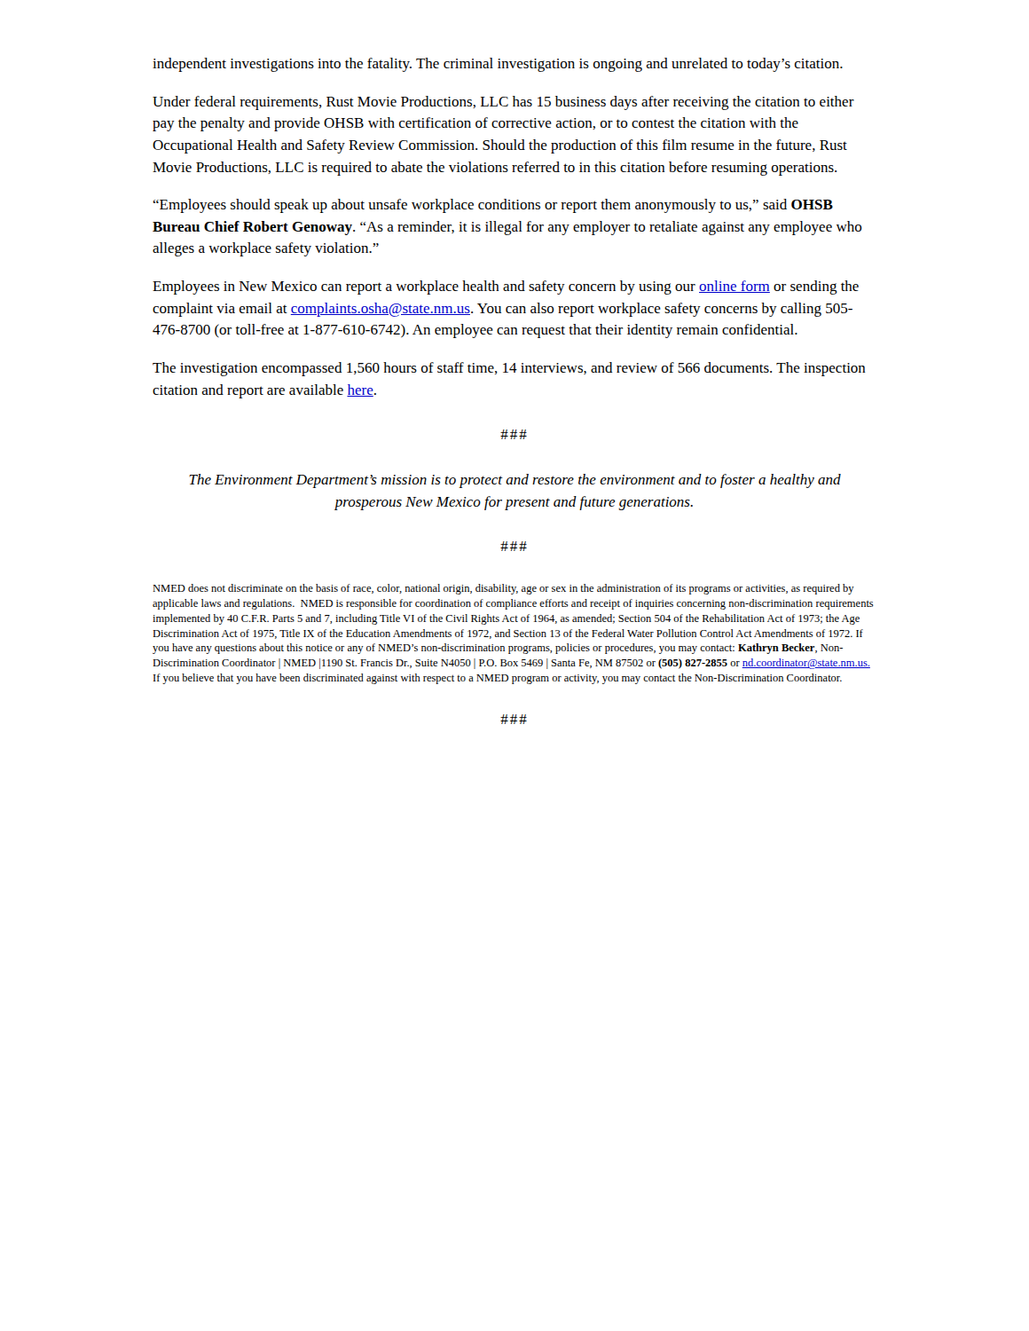independent investigations into the fatality. The criminal investigation is ongoing and unrelated to today’s citation.
Under federal requirements, Rust Movie Productions, LLC has 15 business days after receiving the citation to either pay the penalty and provide OHSB with certification of corrective action, or to contest the citation with the Occupational Health and Safety Review Commission. Should the production of this film resume in the future, Rust Movie Productions, LLC is required to abate the violations referred to in this citation before resuming operations.
“Employees should speak up about unsafe workplace conditions or report them anonymously to us,” said OHSB Bureau Chief Robert Genoway. “As a reminder, it is illegal for any employer to retaliate against any employee who alleges a workplace safety violation.”
Employees in New Mexico can report a workplace health and safety concern by using our online form or sending the complaint via email at complaints.osha@state.nm.us. You can also report workplace safety concerns by calling 505-476-8700 (or toll-free at 1-877-610-6742). An employee can request that their identity remain confidential.
The investigation encompassed 1,560 hours of staff time, 14 interviews, and review of 566 documents. The inspection citation and report are available here.
###
The Environment Department’s mission is to protect and restore the environment and to foster a healthy and prosperous New Mexico for present and future generations.
###
NMED does not discriminate on the basis of race, color, national origin, disability, age or sex in the administration of its programs or activities, as required by applicable laws and regulations. NMED is responsible for coordination of compliance efforts and receipt of inquiries concerning non-discrimination requirements implemented by 40 C.F.R. Parts 5 and 7, including Title VI of the Civil Rights Act of 1964, as amended; Section 504 of the Rehabilitation Act of 1973; the Age Discrimination Act of 1975, Title IX of the Education Amendments of 1972, and Section 13 of the Federal Water Pollution Control Act Amendments of 1972. If you have any questions about this notice or any of NMED’s non-discrimination programs, policies or procedures, you may contact: Kathryn Becker, Non-Discrimination Coordinator | NMED |1190 St. Francis Dr., Suite N4050 | P.O. Box 5469 | Santa Fe, NM 87502 or (505) 827-2855 or nd.coordinator@state.nm.us. If you believe that you have been discriminated against with respect to a NMED program or activity, you may contact the Non-Discrimination Coordinator.
###